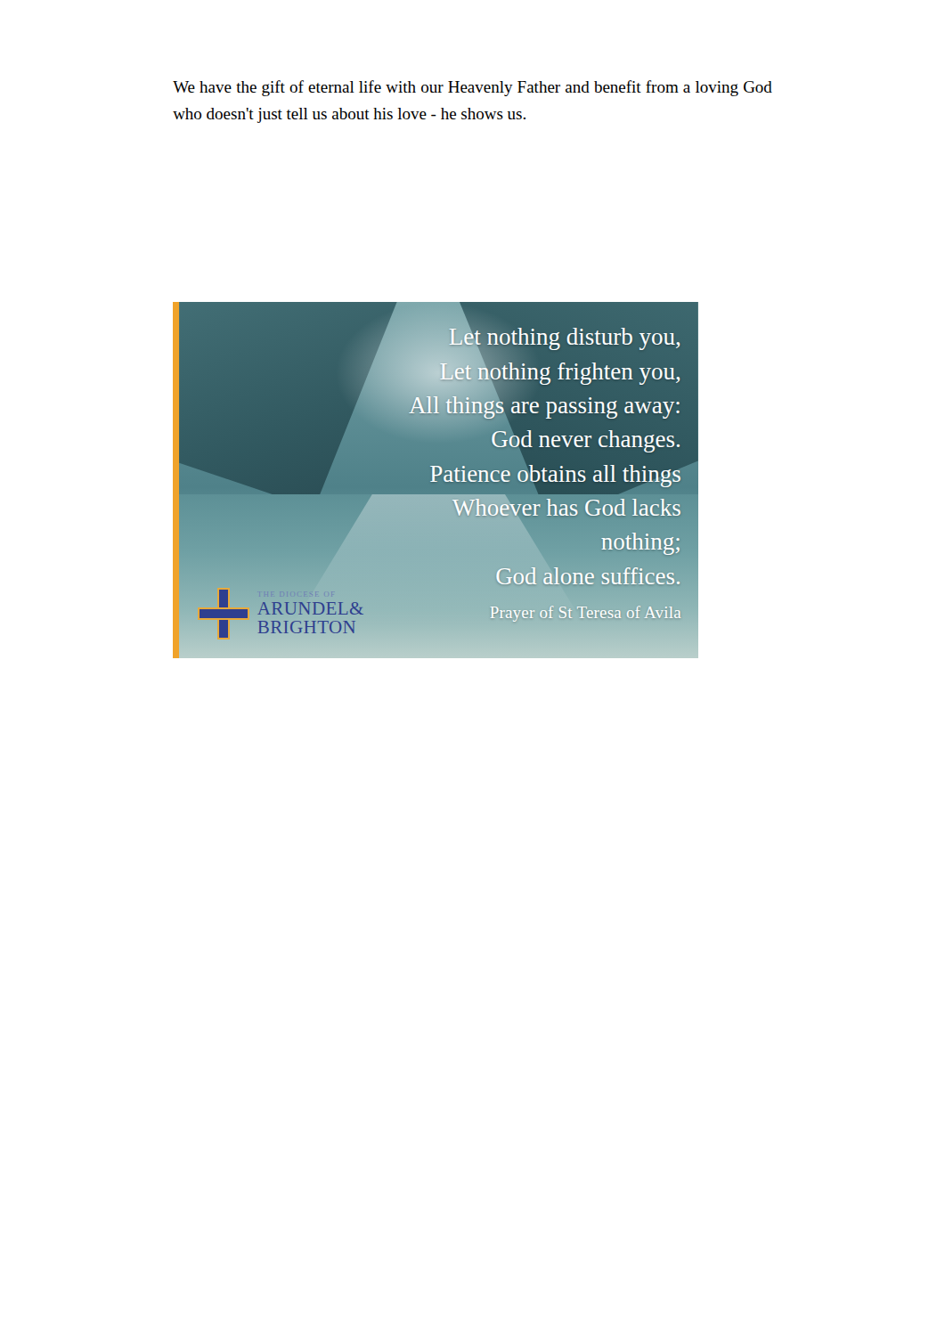We have the gift of eternal life with our Heavenly Father and benefit from a loving God who doesn't just tell us about his love - he shows us.
Let nothing disturb you,
Let nothing frighten you,
All things are passing away:
God never changes.
Patience obtains all things
Whoever has God lacks
nothing;
God alone suffices.
Prayer of St Teresa of Avila
THE DIOCESE OF ARUNDEL& BRIGHTON